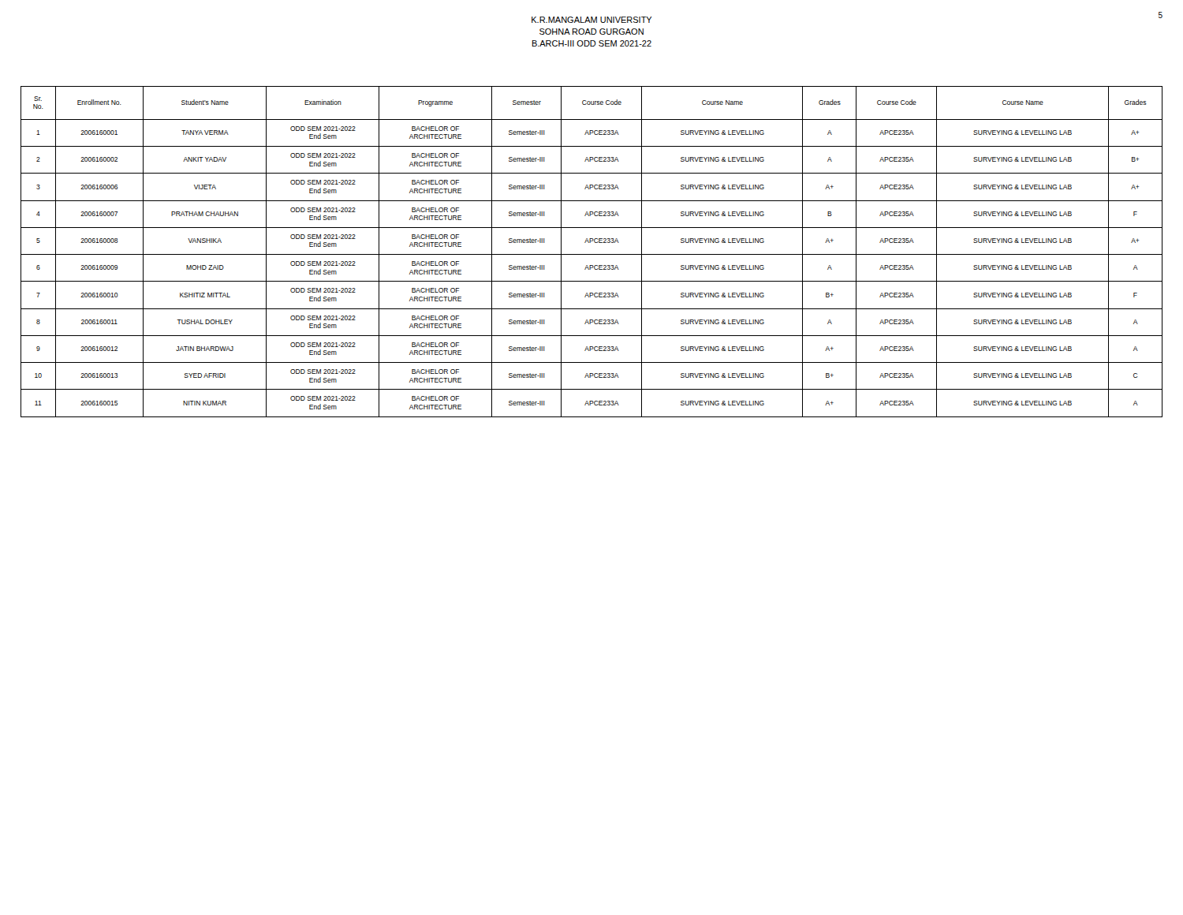5
K.R.MANGALAM UNIVERSITY
SOHNA ROAD GURGAON
B.ARCH-III ODD SEM 2021-22
| Sr. No. | Enrollment No. | Student's Name | Examination | Programme | Semester | Course Code | Course Name | Grades | Course Code | Course Name | Grades |
| --- | --- | --- | --- | --- | --- | --- | --- | --- | --- | --- | --- |
| 1 | 2006160001 | TANYA VERMA | ODD SEM 2021-2022 End Sem | BACHELOR OF ARCHITECTURE | Semester-III | APCE233A | SURVEYING & LEVELLING | A | APCE235A | SURVEYING & LEVELLING LAB | A+ |
| 2 | 2006160002 | ANKIT YADAV | ODD SEM 2021-2022 End Sem | BACHELOR OF ARCHITECTURE | Semester-III | APCE233A | SURVEYING & LEVELLING | A | APCE235A | SURVEYING & LEVELLING LAB | B+ |
| 3 | 2006160006 | VIJETA | ODD SEM 2021-2022 End Sem | BACHELOR OF ARCHITECTURE | Semester-III | APCE233A | SURVEYING & LEVELLING | A+ | APCE235A | SURVEYING & LEVELLING LAB | A+ |
| 4 | 2006160007 | PRATHAM CHAUHAN | ODD SEM 2021-2022 End Sem | BACHELOR OF ARCHITECTURE | Semester-III | APCE233A | SURVEYING & LEVELLING | B | APCE235A | SURVEYING & LEVELLING LAB | F |
| 5 | 2006160008 | VANSHIKA | ODD SEM 2021-2022 End Sem | BACHELOR OF ARCHITECTURE | Semester-III | APCE233A | SURVEYING & LEVELLING | A+ | APCE235A | SURVEYING & LEVELLING LAB | A+ |
| 6 | 2006160009 | MOHD ZAID | ODD SEM 2021-2022 End Sem | BACHELOR OF ARCHITECTURE | Semester-III | APCE233A | SURVEYING & LEVELLING | A | APCE235A | SURVEYING & LEVELLING LAB | A |
| 7 | 2006160010 | KSHITIZ MITTAL | ODD SEM 2021-2022 End Sem | BACHELOR OF ARCHITECTURE | Semester-III | APCE233A | SURVEYING & LEVELLING | B+ | APCE235A | SURVEYING & LEVELLING LAB | F |
| 8 | 2006160011 | TUSHAL DOHLEY | ODD SEM 2021-2022 End Sem | BACHELOR OF ARCHITECTURE | Semester-III | APCE233A | SURVEYING & LEVELLING | A | APCE235A | SURVEYING & LEVELLING LAB | A |
| 9 | 2006160012 | JATIN BHARDWAJ | ODD SEM 2021-2022 End Sem | BACHELOR OF ARCHITECTURE | Semester-III | APCE233A | SURVEYING & LEVELLING | A+ | APCE235A | SURVEYING & LEVELLING LAB | A |
| 10 | 2006160013 | SYED AFRIDI | ODD SEM 2021-2022 End Sem | BACHELOR OF ARCHITECTURE | Semester-III | APCE233A | SURVEYING & LEVELLING | B+ | APCE235A | SURVEYING & LEVELLING LAB | C |
| 11 | 2006160015 | NITIN KUMAR | ODD SEM 2021-2022 End Sem | BACHELOR OF ARCHITECTURE | Semester-III | APCE233A | SURVEYING & LEVELLING | A+ | APCE235A | SURVEYING & LEVELLING LAB | A |